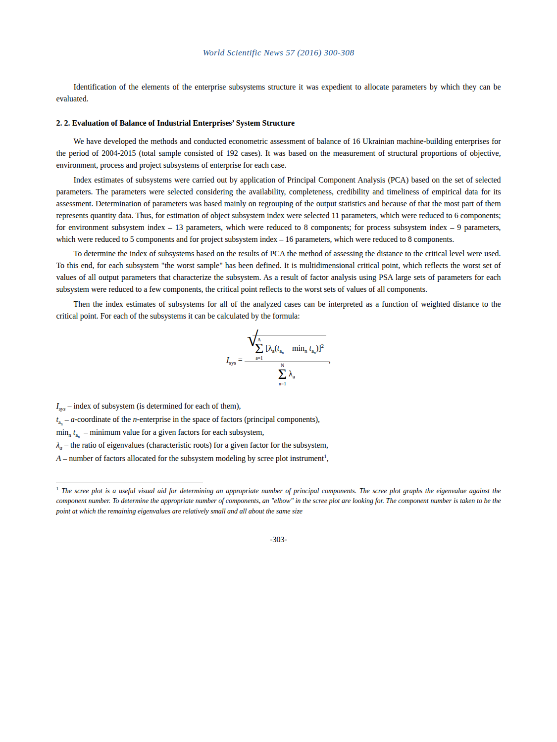World Scientific News 57 (2016) 300-308
Identification of the elements of the enterprise subsystems structure it was expedient to allocate parameters by which they can be evaluated.
2. 2. Evaluation of Balance of Industrial Enterprises’ System Structure
We have developed the methods and conducted econometric assessment of balance of 16 Ukrainian machine-building enterprises for the period of 2004-2015 (total sample consisted of 192 cases). It was based on the measurement of structural proportions of objective, environment, process and project subsystems of enterprise for each case.
Index estimates of subsystems were carried out by application of Principal Component Analysis (PCA) based on the set of selected parameters. The parameters were selected considering the availability, completeness, credibility and timeliness of empirical data for its assessment. Determination of parameters was based mainly on regrouping of the output statistics and because of that the most part of them represents quantity data. Thus, for estimation of object subsystem index were selected 11 parameters, which were reduced to 6 components; for environment subsystem index – 13 parameters, which were reduced to 8 components; for process subsystem index – 9 parameters, which were reduced to 5 components and for project subsystem index – 16 parameters, which were reduced to 8 components.
To determine the index of subsystems based on the results of PCA the method of assessing the distance to the critical level were used. To this end, for each subsystem "the worst sample" has been defined. It is multidimensional critical point, which reflects the worst set of values of all output parameters that characterize the subsystem. As a result of factor analysis using PSA large sets of parameters for each subsystem were reduced to a few components, the critical point reflects to the worst sets of values of all components.
Then the index estimates of subsystems for all of the analyzed cases can be interpreted as a function of weighted distance to the critical point. For each of the subsystems it can be calculated by the formula:
Isys = A Σ a=1 [λa(tan − minn tan)]2 N Σ n=1 λa ,
Isys – index of subsystem (is determined for each of them),
tan – a-coordinate of the n-enterprise in the space of factors (principal components),
minn tan – minimum value for a given factors for each subsystem,
λa – the ratio of eigenvalues (characteristic roots) for a given factor for the subsystem,
A – number of factors allocated for the subsystem modeling by scree plot instrument1,
1 The scree plot is a useful visual aid for determining an appropriate number of principal components. The scree plot graphs the eigenvalue against the component number. To determine the appropriate number of components, an "elbow" in the scree plot are looking for. The component number is taken to be the point at which the remaining eigenvalues are relatively small and all about the same size
-303-